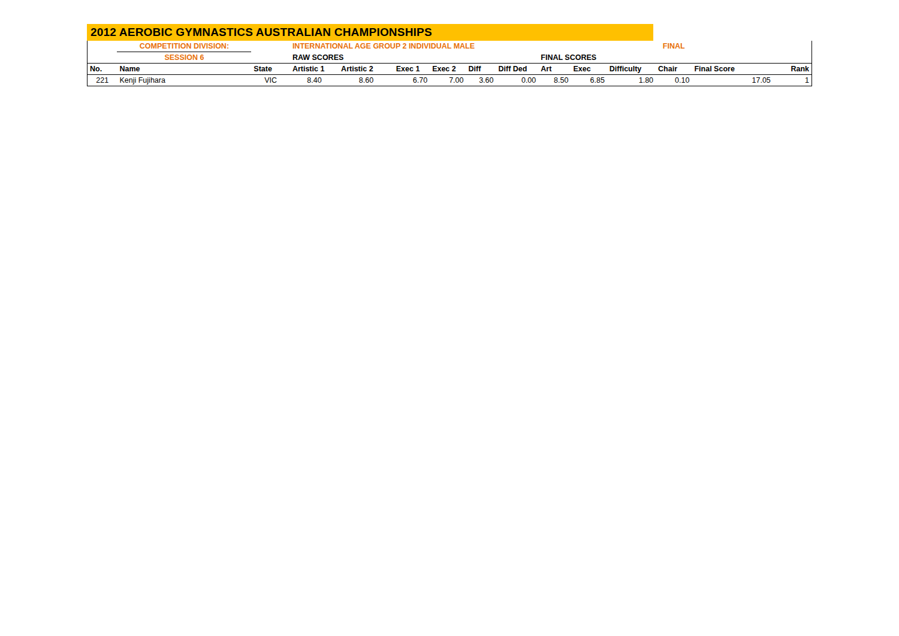2012 AEROBIC GYMNASTICS AUSTRALIAN CHAMPIONSHIPS
| | COMPETITION DIVISION: | | INTERNATIONAL AGE GROUP 2 INDIVIDUAL MALE | | | FINAL | | |
| | SESSION 6 | | RAW SCORES | | | | FINAL SCORES | | | | |
| No. | Name | State | Artistic 1 | Artistic 2 | Exec 1 | Exec 2 | Diff | Diff Ded | Art | Exec | Difficulty | Chair | Final Score | Rank |
| 221 | Kenji Fujihara | VIC | 8.40 | 8.60 | 6.70 | 7.00 | 3.60 | 0.00 | 8.50 | 6.85 | 1.80 | 0.10 | 17.05 | 1 |